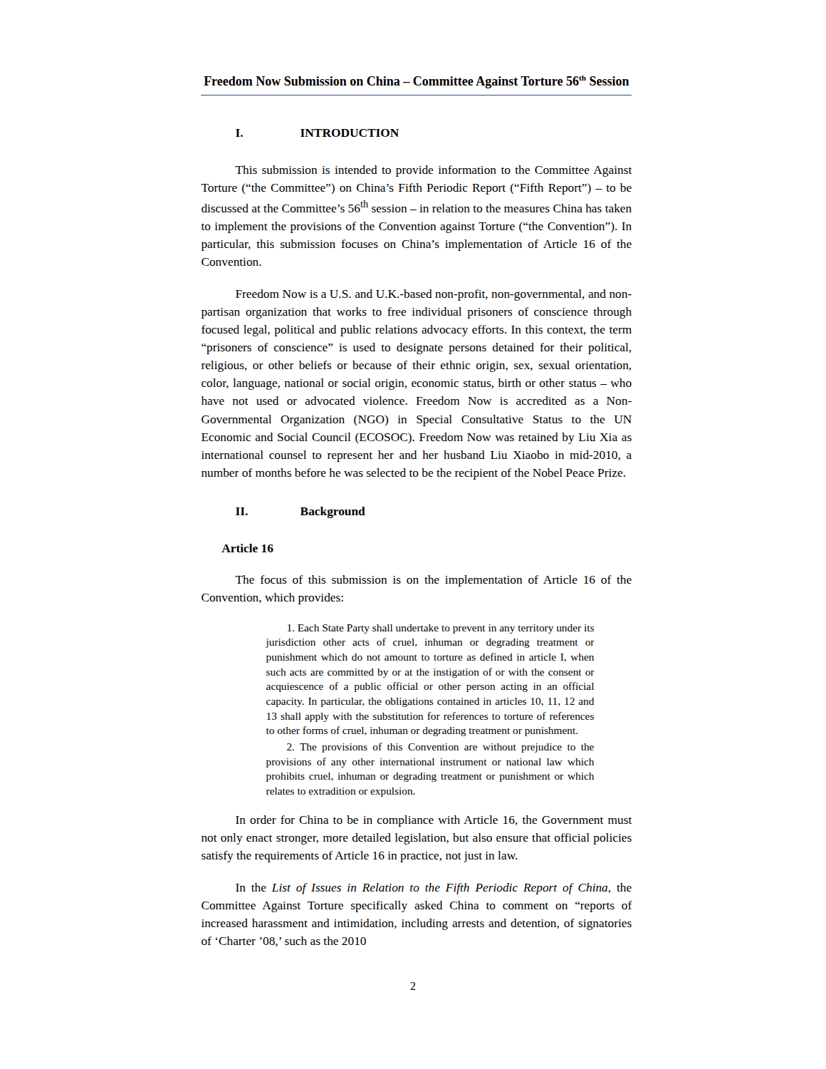Freedom Now Submission on China – Committee Against Torture 56th Session
I. INTRODUCTION
This submission is intended to provide information to the Committee Against Torture (“the Committee”) on China’s Fifth Periodic Report (“Fifth Report”) – to be discussed at the Committee’s 56th session – in relation to the measures China has taken to implement the provisions of the Convention against Torture (“the Convention”). In particular, this submission focuses on China’s implementation of Article 16 of the Convention.
Freedom Now is a U.S. and U.K.-based non-profit, non-governmental, and non-partisan organization that works to free individual prisoners of conscience through focused legal, political and public relations advocacy efforts. In this context, the term “prisoners of conscience” is used to designate persons detained for their political, religious, or other beliefs or because of their ethnic origin, sex, sexual orientation, color, language, national or social origin, economic status, birth or other status – who have not used or advocated violence. Freedom Now is accredited as a Non-Governmental Organization (NGO) in Special Consultative Status to the UN Economic and Social Council (ECOSOC). Freedom Now was retained by Liu Xia as international counsel to represent her and her husband Liu Xiaobo in mid-2010, a number of months before he was selected to be the recipient of the Nobel Peace Prize.
II. Background
Article 16
The focus of this submission is on the implementation of Article 16 of the Convention, which provides:
1. Each State Party shall undertake to prevent in any territory under its jurisdiction other acts of cruel, inhuman or degrading treatment or punishment which do not amount to torture as defined in article I, when such acts are committed by or at the instigation of or with the consent or acquiescence of a public official or other person acting in an official capacity. In particular, the obligations contained in articles 10, 11, 12 and 13 shall apply with the substitution for references to torture of references to other forms of cruel, inhuman or degrading treatment or punishment.
2. The provisions of this Convention are without prejudice to the provisions of any other international instrument or national law which prohibits cruel, inhuman or degrading treatment or punishment or which relates to extradition or expulsion.
In order for China to be in compliance with Article 16, the Government must not only enact stronger, more detailed legislation, but also ensure that official policies satisfy the requirements of Article 16 in practice, not just in law.
In the List of Issues in Relation to the Fifth Periodic Report of China, the Committee Against Torture specifically asked China to comment on “reports of increased harassment and intimidation, including arrests and detention, of signatories of ‘Charter ’08,’ such as the 2010
2